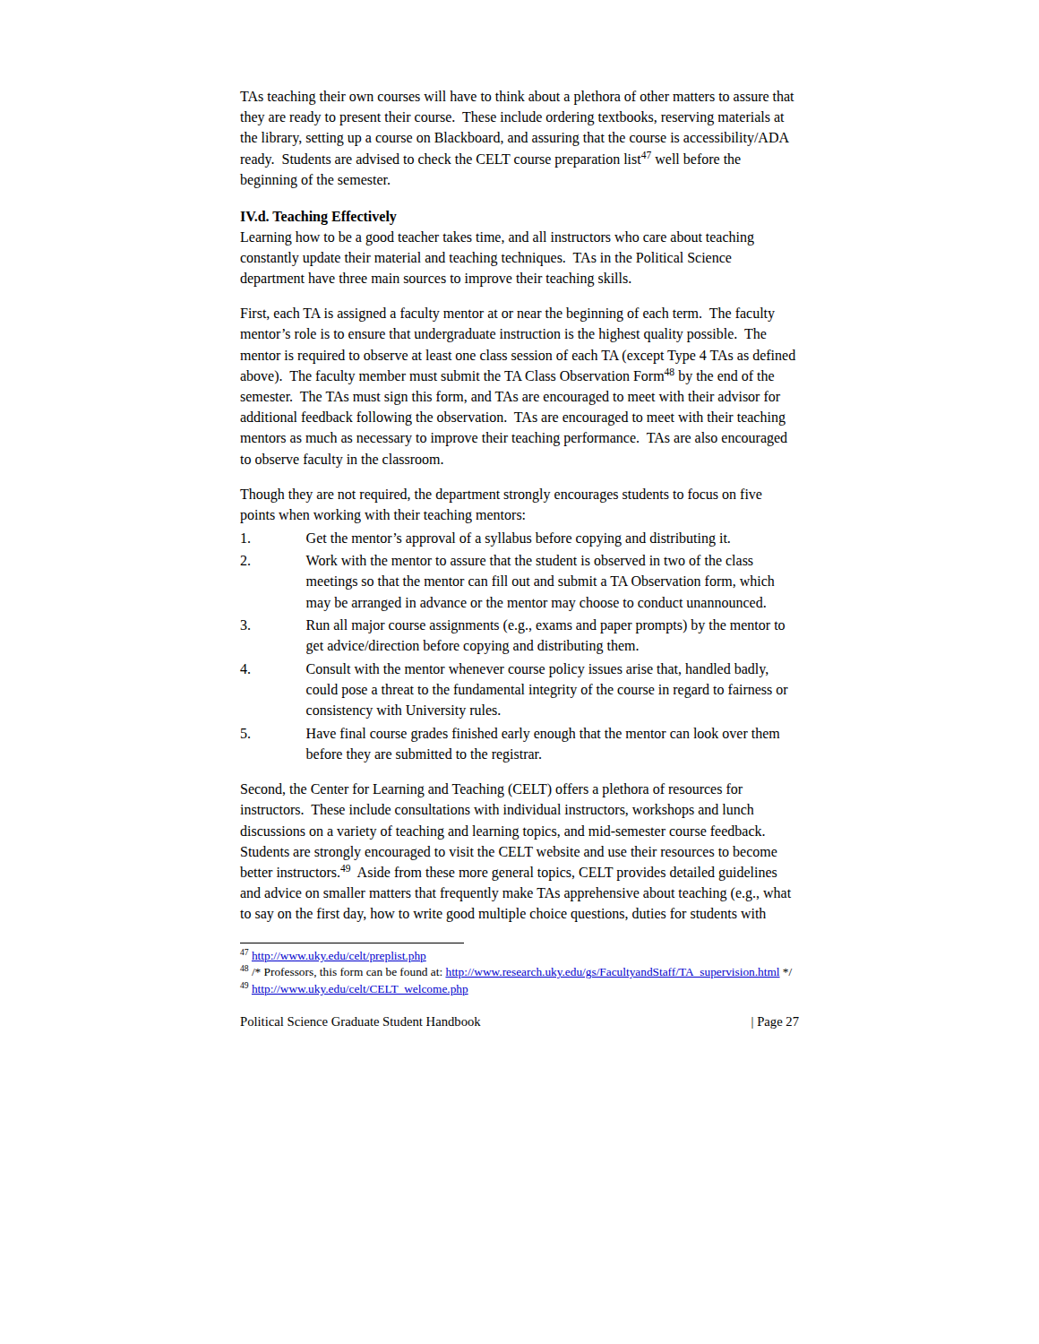TAs teaching their own courses will have to think about a plethora of other matters to assure that they are ready to present their course. These include ordering textbooks, reserving materials at the library, setting up a course on Blackboard, and assuring that the course is accessibility/ADA ready. Students are advised to check the CELT course preparation list47 well before the beginning of the semester.
IV.d. Teaching Effectively
Learning how to be a good teacher takes time, and all instructors who care about teaching constantly update their material and teaching techniques. TAs in the Political Science department have three main sources to improve their teaching skills.
First, each TA is assigned a faculty mentor at or near the beginning of each term. The faculty mentor’s role is to ensure that undergraduate instruction is the highest quality possible. The mentor is required to observe at least one class session of each TA (except Type 4 TAs as defined above). The faculty member must submit the TA Class Observation Form48 by the end of the semester. The TAs must sign this form, and TAs are encouraged to meet with their advisor for additional feedback following the observation. TAs are encouraged to meet with their teaching mentors as much as necessary to improve their teaching performance. TAs are also encouraged to observe faculty in the classroom.
Though they are not required, the department strongly encourages students to focus on five points when working with their teaching mentors:
1. Get the mentor’s approval of a syllabus before copying and distributing it.
2. Work with the mentor to assure that the student is observed in two of the class meetings so that the mentor can fill out and submit a TA Observation form, which may be arranged in advance or the mentor may choose to conduct unannounced.
3. Run all major course assignments (e.g., exams and paper prompts) by the mentor to get advice/direction before copying and distributing them.
4. Consult with the mentor whenever course policy issues arise that, handled badly, could pose a threat to the fundamental integrity of the course in regard to fairness or consistency with University rules.
5. Have final course grades finished early enough that the mentor can look over them before they are submitted to the registrar.
Second, the Center for Learning and Teaching (CELT) offers a plethora of resources for instructors. These include consultations with individual instructors, workshops and lunch discussions on a variety of teaching and learning topics, and mid-semester course feedback. Students are strongly encouraged to visit the CELT website and use their resources to become better instructors.49 Aside from these more general topics, CELT provides detailed guidelines and advice on smaller matters that frequently make TAs apprehensive about teaching (e.g., what to say on the first day, how to write good multiple choice questions, duties for students with
47 http://www.uky.edu/celt/preplist.php
48 /* Professors, this form can be found at: http://www.research.uky.edu/gs/FacultyandStaff/TA_supervision.html */
49 http://www.uky.edu/celt/CELT_welcome.php
Political Science Graduate Student Handbook
| Page 27